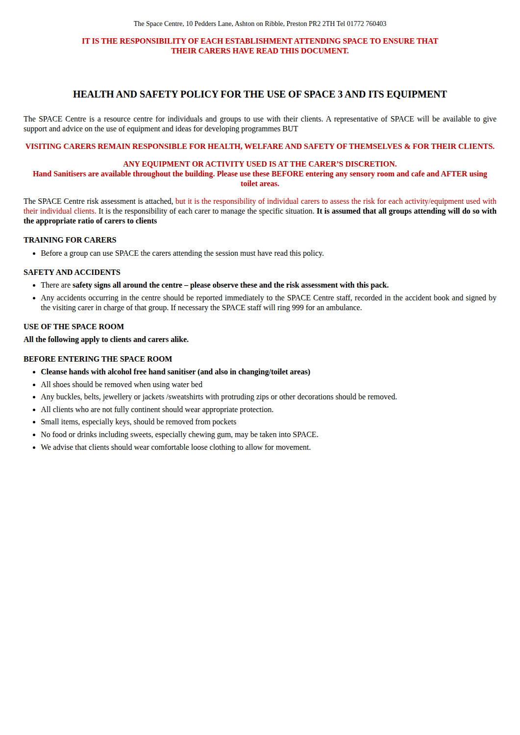The Space Centre, 10 Pedders Lane, Ashton on Ribble, Preston PR2 2TH Tel 01772 760403
IT IS THE RESPONSIBILITY OF EACH ESTABLISHMENT ATTENDING SPACE TO ENSURE THAT THEIR CARERS HAVE READ THIS DOCUMENT.
HEALTH AND SAFETY POLICY FOR THE USE OF SPACE 3 AND ITS EQUIPMENT
The SPACE Centre is a resource centre for individuals and groups to use with their clients. A representative of SPACE will be available to give support and advice on the use of equipment and ideas for developing programmes BUT
VISITING CARERS REMAIN RESPONSIBLE FOR HEALTH, WELFARE AND SAFETY OF THEMSELVES & FOR THEIR CLIENTS.
ANY EQUIPMENT OR ACTIVITY USED IS AT THE CARER’S DISCRETION.
Hand Sanitisers are available throughout the building. Please use these BEFORE entering any sensory room and cafe and AFTER using toilet areas.
The SPACE Centre risk assessment is attached, but it is the responsibility of individual carers to assess the risk for each activity/equipment used with their individual clients. It is the responsibility of each carer to manage the specific situation. It is assumed that all groups attending will do so with the appropriate ratio of carers to clients
Training for Carers
Before a group can use SPACE the carers attending the session must have read this policy.
Safety and Accidents
There are safety signs all around the centre – please observe these and the risk assessment with this pack.
Any accidents occurring in the centre should be reported immediately to the SPACE Centre staff, recorded in the accident book and signed by the visiting carer in charge of that group. If necessary the SPACE staff will ring 999 for an ambulance.
Use of the Space Room
All the following apply to clients and carers alike.
Before Entering the Space Room
Cleanse hands with alcohol free hand sanitiser (and also in changing/toilet areas)
All shoes should be removed when using water bed
Any buckles, belts, jewellery or jackets /sweatshirts with protruding zips or other decorations should be removed.
All clients who are not fully continent should wear appropriate protection.
Small items, especially keys, should be removed from pockets
No food or drinks including sweets, especially chewing gum, may be taken into SPACE.
We advise that clients should wear comfortable loose clothing to allow for movement.